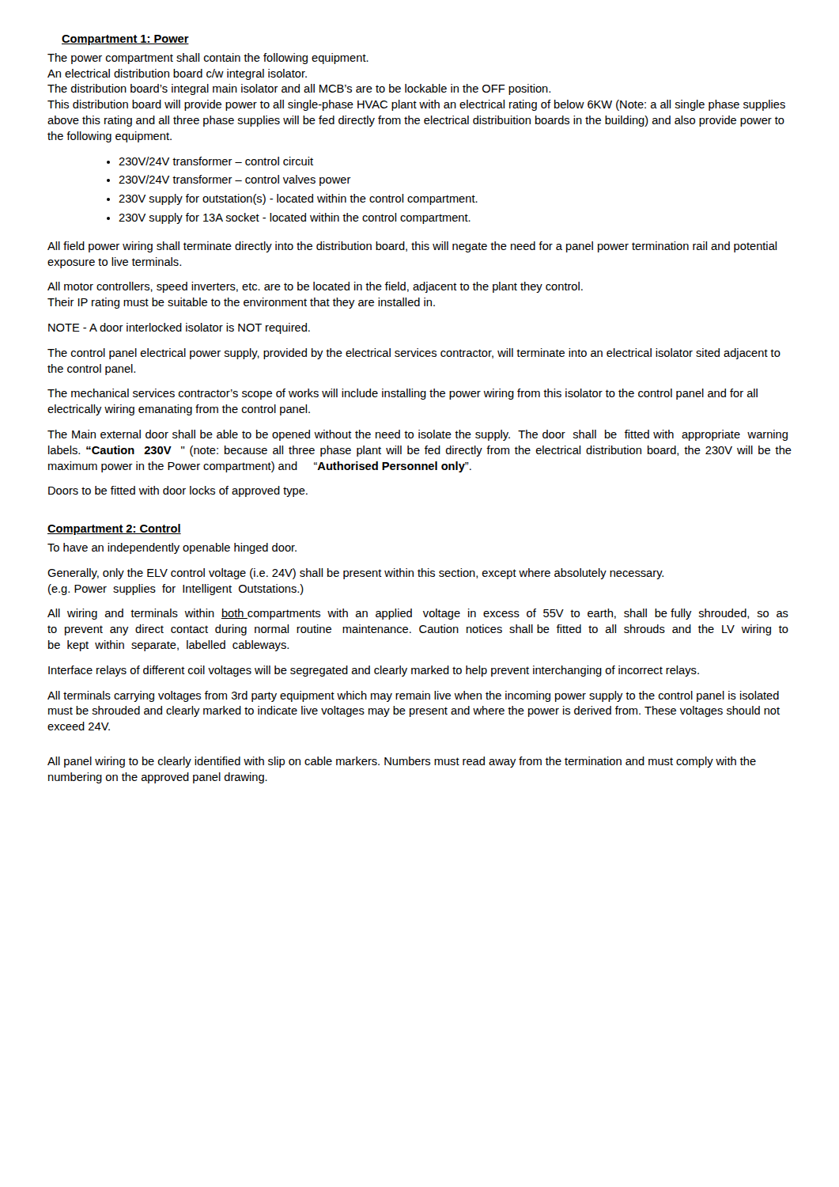Compartment 1: Power
The power compartment shall contain the following equipment.
An electrical distribution board c/w integral isolator.
The distribution board’s integral main isolator and all MCB’s are to be lockable in the OFF position.
This distribution board will provide power to all single-phase HVAC plant with an electrical rating of below 6KW (Note: a all single phase supplies above this rating and all three phase supplies will be fed directly from the electrical distribuition boards in the building) and also provide power to the following equipment.
230V/24V transformer – control circuit
230V/24V transformer – control valves power
230V supply for outstation(s) - located within the control compartment.
230V supply for 13A socket - located within the control compartment.
All field power wiring shall terminate directly into the distribution board, this will negate the need for a panel power termination rail and potential exposure to live terminals.
All motor controllers, speed inverters, etc. are to be located in the field, adjacent to the plant they control.
Their IP rating must be suitable to the environment that they are installed in.
NOTE - A door interlocked isolator is NOT required.
The control panel electrical power supply, provided by the electrical services contractor, will terminate into an electrical isolator sited adjacent to the control panel.
The mechanical services contractor’s scope of works will include installing the power wiring from this isolator to the control panel and for all electrically wiring emanating from the control panel.
The Main external door shall be able to be opened without the need to isolate the supply. The door shall be fitted with appropriate warning labels. “Caution 230V " (note: because all three phase plant will be fed directly from the electrical distribution board, the 230V will be the maximum power in the Power compartment) and “Authorised Personnel only”.
Doors to be fitted with door locks of approved type.
Compartment 2: Control
To have an independently openable hinged door.
Generally, only the ELV control voltage (i.e. 24V) shall be present within this section, except where absolutely necessary.
(e.g. Power supplies for Intelligent Outstations.)
All wiring and terminals within both compartments with an applied voltage in excess of 55V to earth, shall be fully shrouded, so as to prevent any direct contact during normal routine maintenance. Caution notices shall be fitted to all shrouds and the LV wiring to be kept within separate, labelled cableways.
Interface relays of different coil voltages will be segregated and clearly marked to help prevent interchanging of incorrect relays.
All terminals carrying voltages from 3rd party equipment which may remain live when the incoming power supply to the control panel is isolated must be shrouded and clearly marked to indicate live voltages may be present and where the power is derived from. These voltages should not exceed 24V.
All panel wiring to be clearly identified with slip on cable markers. Numbers must read away from the termination and must comply with the numbering on the approved panel drawing.